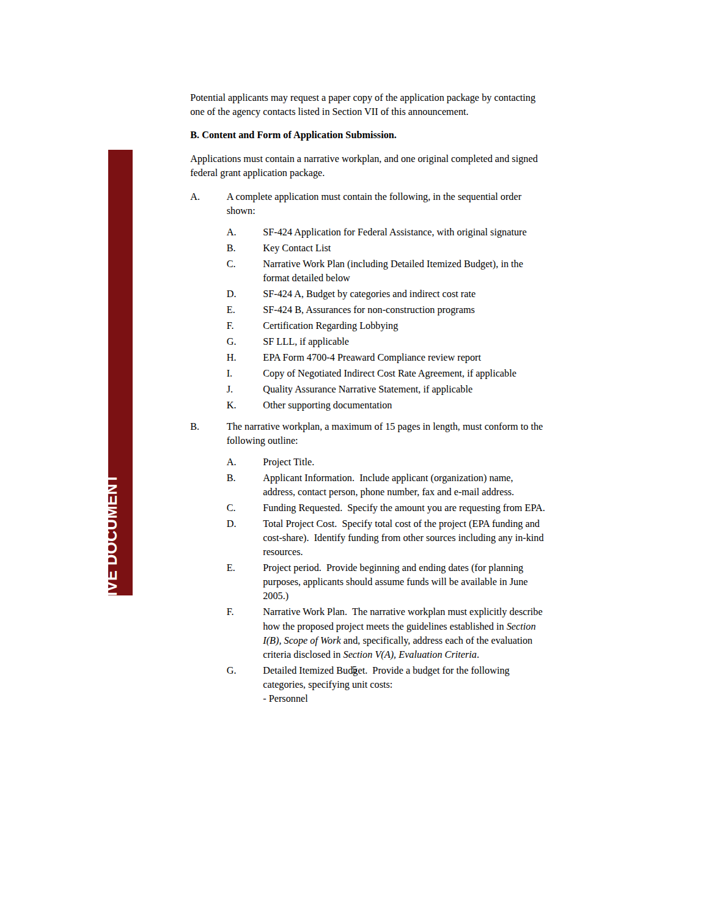US EPA ARCHIVE DOCUMENT
Potential applicants may request a paper copy of the application package by contacting one of the agency contacts listed in Section VII of this announcement.
B. Content and Form of Application Submission.
Applications must contain a narrative workplan, and one original completed and signed federal grant application package.
| A. | A complete application must contain the following, in the sequential order shown: |
| A. | SF-424 Application for Federal Assistance, with original signature |
| B. | Key Contact List |
| C. | Narrative Work Plan (including Detailed Itemized Budget), in the format detailed below |
| D. | SF-424 A, Budget by categories and indirect cost rate |
| E. | SF-424 B, Assurances for non-construction programs |
| F. | Certification Regarding Lobbying |
| G. | SF LLL, if applicable |
| H. | EPA Form 4700-4 Preaward Compliance review report |
| I. | Copy of Negotiated Indirect Cost Rate Agreement, if applicable |
| J. | Quality Assurance Narrative Statement, if applicable |
| K. | Other supporting documentation |
| B. | The narrative workplan, a maximum of 15 pages in length, must conform to the following outline: |
| A. | Project Title. |
| B. | Applicant Information. Include applicant (organization) name, address, contact person, phone number, fax and e-mail address. |
| C. | Funding Requested. Specify the amount you are requesting from EPA. |
| D. | Total Project Cost. Specify total cost of the project (EPA funding and cost-share). Identify funding from other sources including any in-kind resources. |
| E. | Project period. Provide beginning and ending dates (for planning purposes, applicants should assume funds will be available in June 2005.) |
| F. | Narrative Work Plan. The narrative workplan must explicitly describe how the proposed project meets the guidelines established in Section I(B), Scope of Work and, specifically, address each of the evaluation criteria disclosed in Section V(A), Evaluation Criteria . |
| G. | Detailed Itemized Budget. Provide a budget for the following categories, specifying unit costs: - Personnel |
5